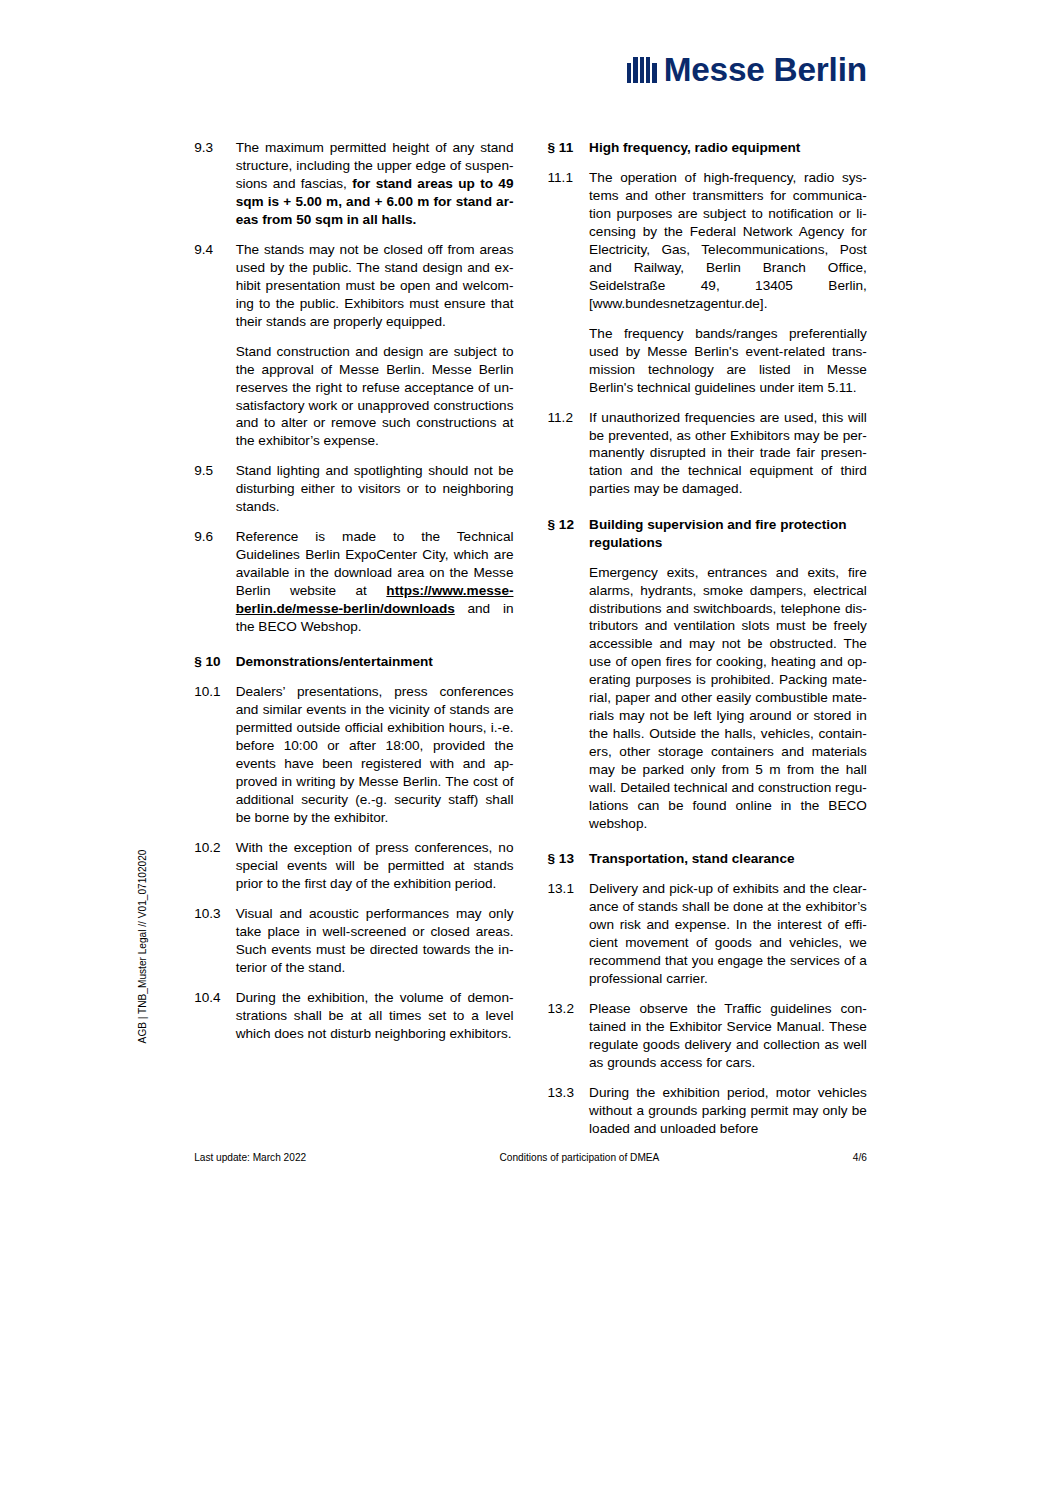Messe Berlin
9.3
The maximum permitted height of any stand structure, including the upper edge of suspensions and fascias, for stand areas up to 49 sqm is + 5.00 m, and + 6.00 m for stand areas from 50 sqm in all halls.
9.4
The stands may not be closed off from areas used by the public. The stand design and exhibit presentation must be open and welcoming to the public. Exhibitors must ensure that their stands are properly equipped.
Stand construction and design are subject to the approval of Messe Berlin. Messe Berlin reserves the right to refuse acceptance of unsatisfactory work or unapproved constructions and to alter or remove such constructions at the exhibitor’s expense.
9.5
Stand lighting and spotlighting should not be disturbing either to visitors or to neighboring stands.
9.6
Reference is made to the Technical Guidelines Berlin ExpoCenter City, which are available in the download area on the Messe Berlin website at https://www.messe-berlin.de/messe-berlin/downloads and in the BECO Webshop.
§ 10
Demonstrations/entertainment
10.1
Dealers’ presentations, press conferences and similar events in the vicinity of stands are permitted outside official exhibition hours, i.-e. before 10:00 or after 18:00, provided the events have been registered with and approved in writing by Messe Berlin. The cost of additional security (e.-g. security staff) shall be borne by the exhibitor.
10.2
With the exception of press conferences, no special events will be permitted at stands prior to the first day of the exhibition period.
10.3
Visual and acoustic performances may only take place in well-screened or closed areas. Such events must be directed towards the interior of the stand.
10.4
During the exhibition, the volume of demonstrations shall be at all times set to a level which does not disturb neighboring exhibitors.
§ 11
High frequency, radio equipment
11.1
The operation of high-frequency, radio systems and other transmitters for communication purposes are subject to notification or licensing by the Federal Network Agency for Electricity, Gas, Telecommunications, Post and Railway, Berlin Branch Office, Seidelstraße 49, 13405 Berlin, [www.bundesnetzagentur.de].
The frequency bands/ranges preferentially used by Messe Berlin's event-related transmission technology are listed in Messe Berlin's technical guidelines under item 5.11.
11.2
If unauthorized frequencies are used, this will be prevented, as other Exhibitors may be permanently disrupted in their trade fair presentation and the technical equipment of third parties may be damaged.
§ 12
Building supervision and fire protection regulations
Emergency exits, entrances and exits, fire alarms, hydrants, smoke dampers, electrical distributions and switchboards, telephone distributors and ventilation slots must be freely accessible and may not be obstructed. The use of open fires for cooking, heating and operating purposes is prohibited. Packing material, paper and other easily combustible materials may not be left lying around or stored in the halls. Outside the halls, vehicles, containers, other storage containers and materials may be parked only from 5 m from the hall wall. Detailed technical and construction regulations can be found online in the BECO webshop.
§ 13
Transportation, stand clearance
13.1
Delivery and pick-up of exhibits and the clearance of stands shall be done at the exhibitor’s own risk and expense. In the interest of efficient movement of goods and vehicles, we recommend that you engage the services of a professional carrier.
13.2
Please observe the Traffic guidelines contained in the Exhibitor Service Manual. These regulate goods delivery and collection as well as grounds access for cars.
13.3
During the exhibition period, motor vehicles without a grounds parking permit may only be loaded and unloaded before
AGB | TNB_Muster Legal // V01_07102020
Last update: March 2022
Conditions of participation of DMEA
4/6